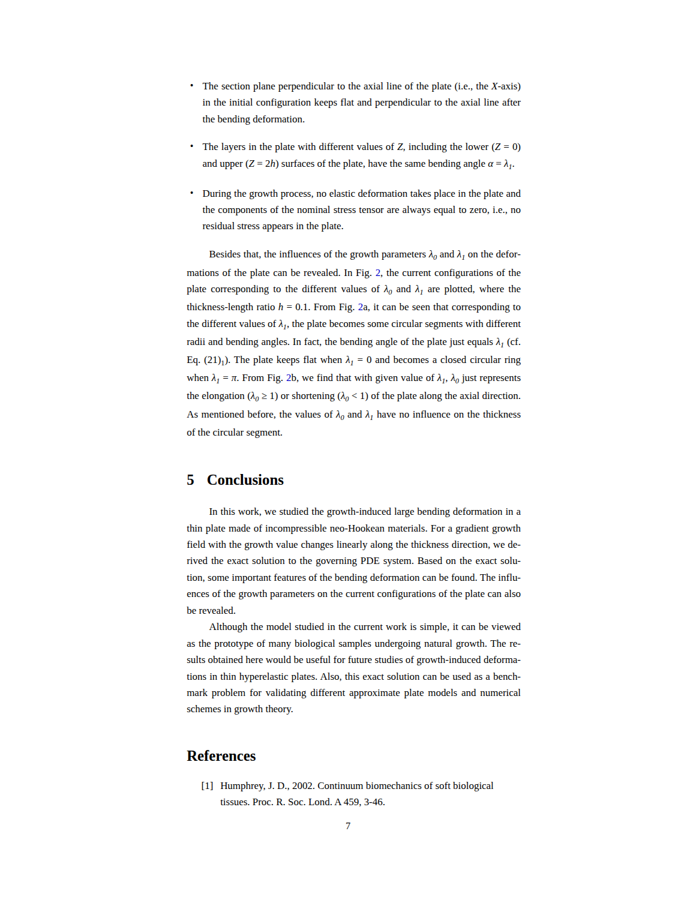The section plane perpendicular to the axial line of the plate (i.e., the X-axis) in the initial configuration keeps flat and perpendicular to the axial line after the bending deformation.
The layers in the plate with different values of Z, including the lower (Z = 0) and upper (Z = 2h) surfaces of the plate, have the same bending angle α = λ1.
During the growth process, no elastic deformation takes place in the plate and the components of the nominal stress tensor are always equal to zero, i.e., no residual stress appears in the plate.
Besides that, the influences of the growth parameters λ0 and λ1 on the deformations of the plate can be revealed. In Fig. 2, the current configurations of the plate corresponding to the different values of λ0 and λ1 are plotted, where the thickness-length ratio h = 0.1. From Fig. 2a, it can be seen that corresponding to the different values of λ1, the plate becomes some circular segments with different radii and bending angles. In fact, the bending angle of the plate just equals λ1 (cf. Eq. (21)1). The plate keeps flat when λ1 = 0 and becomes a closed circular ring when λ1 = π. From Fig. 2b, we find that with given value of λ1, λ0 just represents the elongation (λ0 ≥ 1) or shortening (λ0 < 1) of the plate along the axial direction. As mentioned before, the values of λ0 and λ1 have no influence on the thickness of the circular segment.
5 Conclusions
In this work, we studied the growth-induced large bending deformation in a thin plate made of incompressible neo-Hookean materials. For a gradient growth field with the growth value changes linearly along the thickness direction, we derived the exact solution to the governing PDE system. Based on the exact solution, some important features of the bending deformation can be found. The influences of the growth parameters on the current configurations of the plate can also be revealed.
Although the model studied in the current work is simple, it can be viewed as the prototype of many biological samples undergoing natural growth. The results obtained here would be useful for future studies of growth-induced deformations in thin hyperelastic plates. Also, this exact solution can be used as a benchmark problem for validating different approximate plate models and numerical schemes in growth theory.
References
[1]
Humphrey, J. D., 2002. Continuum biomechanics of soft biological tissues. Proc. R. Soc. Lond. A 459, 3-46.
7